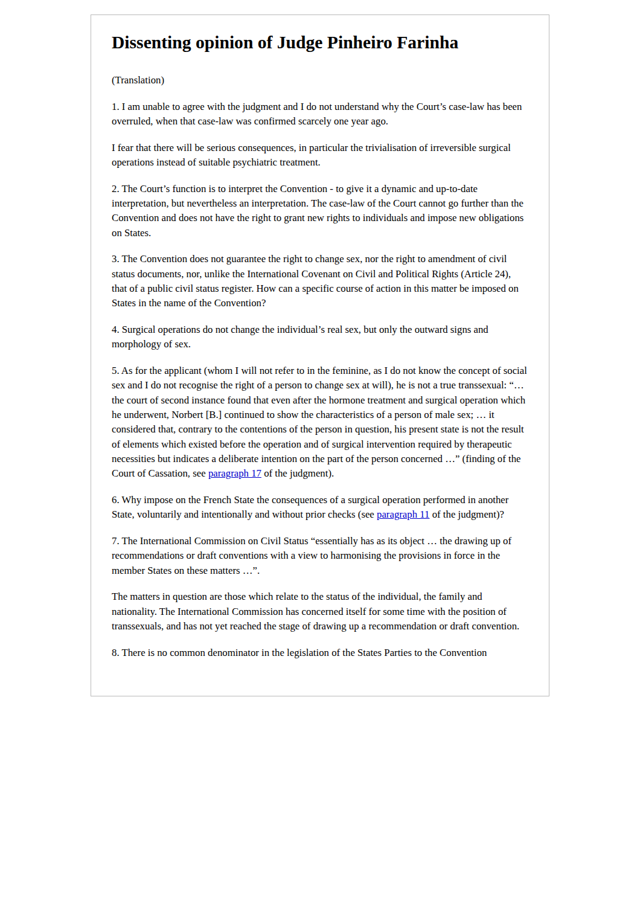Dissenting opinion of Judge Pinheiro Farinha
(Translation)
1. I am unable to agree with the judgment and I do not understand why the Court’s case-law has been overruled, when that case-law was confirmed scarcely one year ago.
I fear that there will be serious consequences, in particular the trivialisation of irreversible surgical operations instead of suitable psychiatric treatment.
2. The Court’s function is to interpret the Convention - to give it a dynamic and up-to-date interpretation, but nevertheless an interpretation. The case-law of the Court cannot go further than the Convention and does not have the right to grant new rights to individuals and impose new obligations on States.
3. The Convention does not guarantee the right to change sex, nor the right to amendment of civil status documents, nor, unlike the International Covenant on Civil and Political Rights (Article 24), that of a public civil status register. How can a specific course of action in this matter be imposed on States in the name of the Convention?
4. Surgical operations do not change the individual’s real sex, but only the outward signs and morphology of sex.
5. As for the applicant (whom I will not refer to in the feminine, as I do not know the concept of social sex and I do not recognise the right of a person to change sex at will), he is not a true transsexual: “… the court of second instance found that even after the hormone treatment and surgical operation which he underwent, Norbert [B.] continued to show the characteristics of a person of male sex; … it considered that, contrary to the contentions of the person in question, his present state is not the result of elements which existed before the operation and of surgical intervention required by therapeutic necessities but indicates a deliberate intention on the part of the person concerned …” (finding of the Court of Cassation, see paragraph 17 of the judgment).
6. Why impose on the French State the consequences of a surgical operation performed in another State, voluntarily and intentionally and without prior checks (see paragraph 11 of the judgment)?
7. The International Commission on Civil Status “essentially has as its object … the drawing up of recommendations or draft conventions with a view to harmonising the provisions in force in the member States on these matters …”.
The matters in question are those which relate to the status of the individual, the family and nationality. The International Commission has concerned itself for some time with the position of transsexuals, and has not yet reached the stage of drawing up a recommendation or draft convention.
8. There is no common denominator in the legislation of the States Parties to the Convention